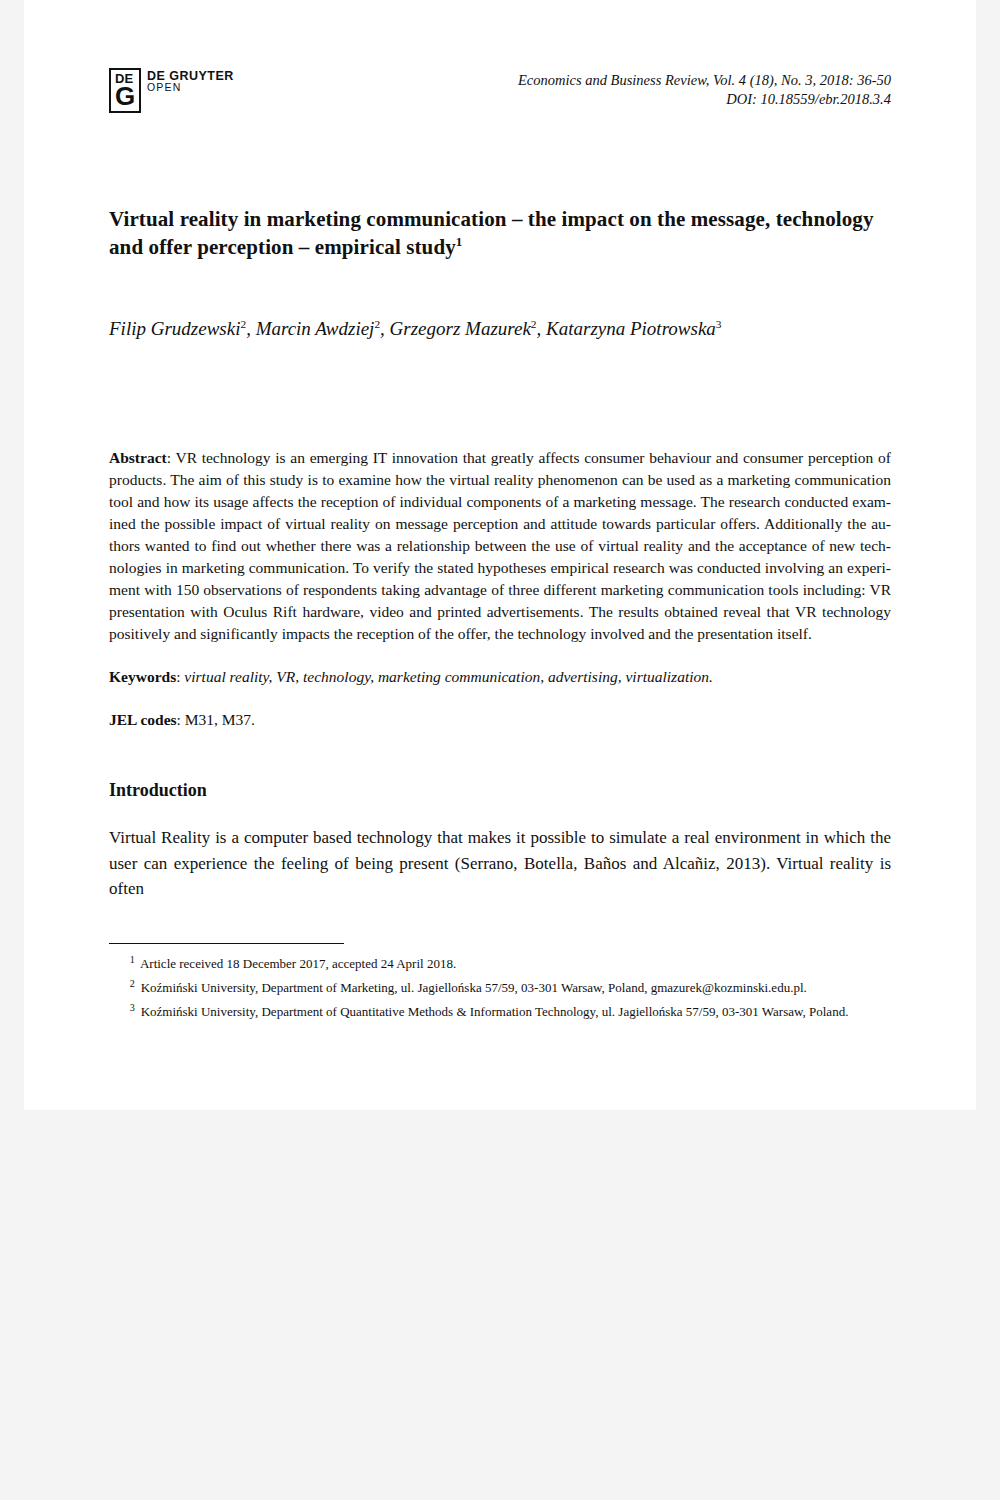DE G DE GRUYTEROPEN
Economics and Business Review, Vol. 4 (18), No. 3, 2018: 36-50
DOI: 10.18559/ebr.2018.3.4
Virtual reality in marketing communication – the impact on the message, technology and offer perception – empirical study1
Filip Grudzewski2, Marcin Awdziej2, Grzegorz Mazurek2, Katarzyna Piotrowska3
Abstract: VR technology is an emerging IT innovation that greatly affects consumer behaviour and consumer perception of products. The aim of this study is to examine how the virtual reality phenomenon can be used as a marketing communication tool and how its usage affects the reception of individual components of a marketing message. The research conducted examined the possible impact of virtual reality on message perception and attitude towards particular offers. Additionally the authors wanted to find out whether there was a relationship between the use of virtual reality and the acceptance of new technologies in marketing communication. To verify the stated hypotheses empirical research was conducted involving an experiment with 150 observations of respondents taking advantage of three different marketing communication tools including: VR presentation with Oculus Rift hardware, video and printed advertisements. The results obtained reveal that VR technology positively and significantly impacts the reception of the offer, the technology involved and the presentation itself.
Keywords: virtual reality, VR, technology, marketing communication, advertising, virtualization.
JEL codes: M31, M37.
Introduction
Virtual Reality is a computer based technology that makes it possible to simulate a real environment in which the user can experience the feeling of being present (Serrano, Botella, Baños and Alcañiz, 2013). Virtual reality is often
1 Article received 18 December 2017, accepted 24 April 2018.
2 Koźmiński University, Department of Marketing, ul. Jagiellońska 57/59, 03-301 Warsaw, Poland, gmazurek@kozminski.edu.pl.
3 Koźmiński University, Department of Quantitative Methods & Information Technology, ul. Jagiellońska 57/59, 03-301 Warsaw, Poland.